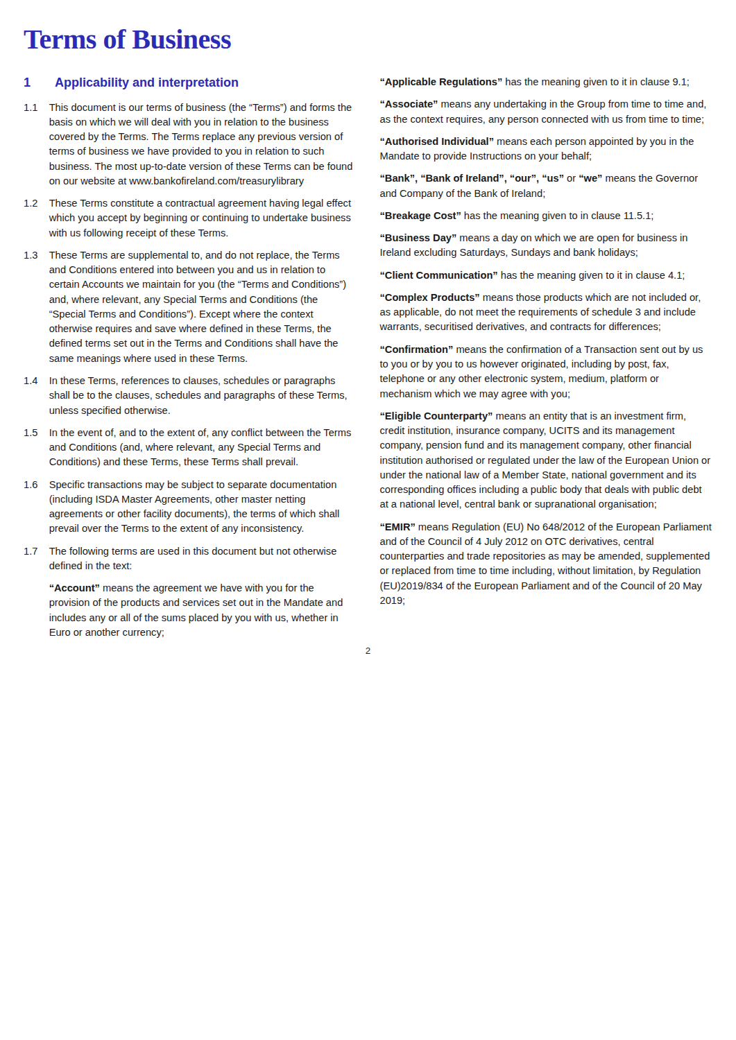Terms of Business
1 Applicability and interpretation
1.1 This document is our terms of business (the “Terms”) and forms the basis on which we will deal with you in relation to the business covered by the Terms. The Terms replace any previous version of terms of business we have provided to you in relation to such business. The most up-to-date version of these Terms can be found on our website at www.bankofireland.com/treasurylibrary
1.2 These Terms constitute a contractual agreement having legal effect which you accept by beginning or continuing to undertake business with us following receipt of these Terms.
1.3 These Terms are supplemental to, and do not replace, the Terms and Conditions entered into between you and us in relation to certain Accounts we maintain for you (the “Terms and Conditions”) and, where relevant, any Special Terms and Conditions (the “Special Terms and Conditions”). Except where the context otherwise requires and save where defined in these Terms, the defined terms set out in the Terms and Conditions shall have the same meanings where used in these Terms.
1.4 In these Terms, references to clauses, schedules or paragraphs shall be to the clauses, schedules and paragraphs of these Terms, unless specified otherwise.
1.5 In the event of, and to the extent of, any conflict between the Terms and Conditions (and, where relevant, any Special Terms and Conditions) and these Terms, these Terms shall prevail.
1.6 Specific transactions may be subject to separate documentation (including ISDA Master Agreements, other master netting agreements or other facility documents), the terms of which shall prevail over the Terms to the extent of any inconsistency.
1.7 The following terms are used in this document but not otherwise defined in the text:
“Account” means the agreement we have with you for the provision of the products and services set out in the Mandate and includes any or all of the sums placed by you with us, whether in Euro or another currency;
“Applicable Regulations” has the meaning given to it in clause 9.1;
“Associate” means any undertaking in the Group from time to time and, as the context requires, any person connected with us from time to time;
“Authorised Individual” means each person appointed by you in the Mandate to provide Instructions on your behalf;
“Bank”, “Bank of Ireland”, “our”, “us” or “we” means the Governor and Company of the Bank of Ireland;
“Breakage Cost” has the meaning given to in clause 11.5.1;
“Business Day” means a day on which we are open for business in Ireland excluding Saturdays, Sundays and bank holidays;
“Client Communication” has the meaning given to it in clause 4.1;
“Complex Products” means those products which are not included or, as applicable, do not meet the requirements of schedule 3 and include warrants, securitised derivatives, and contracts for differences;
“Confirmation” means the confirmation of a Transaction sent out by us to you or by you to us however originated, including by post, fax, telephone or any other electronic system, medium, platform or mechanism which we may agree with you;
“Eligible Counterparty” means an entity that is an investment firm, credit institution, insurance company, UCITS and its management company, pension fund and its management company, other financial institution authorised or regulated under the law of the European Union or under the national law of a Member State, national government and its corresponding offices including a public body that deals with public debt at a national level, central bank or supranational organisation;
“EMIR” means Regulation (EU) No 648/2012 of the European Parliament and of the Council of 4 July 2012 on OTC derivatives, central counterparties and trade repositories as may be amended, supplemented or replaced from time to time including, without limitation, by Regulation (EU)2019/834 of the European Parliament and of the Council of 20 May 2019;
2